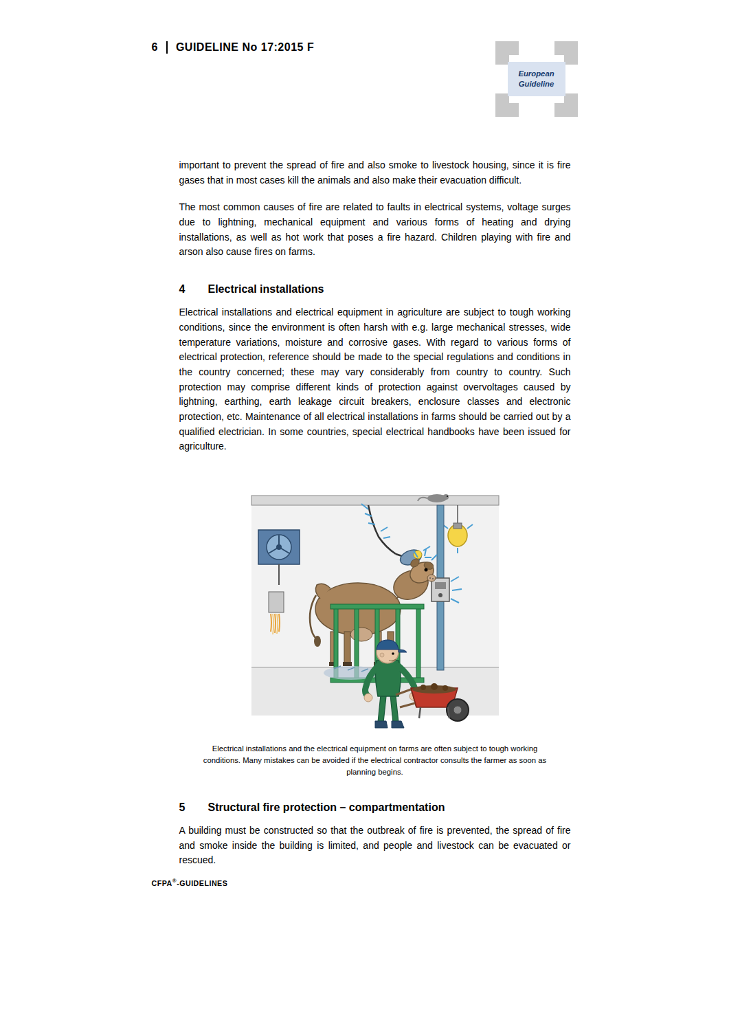6 GUIDELINE No 17:2015 F
European
Guideline
important to prevent the spread of fire and also smoke to livestock housing, since it is fire gases that in most cases kill the animals and also make their evacuation difficult.
The most common causes of fire are related to faults in electrical systems, voltage surges due to lightning, mechanical equipment and various forms of heating and drying installations, as well as hot work that poses a fire hazard. Children playing with fire and arson also cause fires on farms.
4 Electrical installations
Electrical installations and electrical equipment in agriculture are subject to tough working conditions, since the environment is often harsh with e.g. large mechanical stresses, wide temperature variations, moisture and corrosive gases. With regard to various forms of electrical protection, reference should be made to the special regulations and conditions in the country concerned; these may vary considerably from country to country. Such protection may comprise different kinds of protection against overvoltages caused by lightning, earthing, earth leakage circuit breakers, enclosure classes and electronic protection, etc. Maintenance of all electrical installations in farms should be carried out by a qualified electrician. In some countries, special electrical handbooks have been issued for agriculture.
Electrical installations and the electrical equipment on farms are often subject to tough working conditions. Many mistakes can be avoided if the electrical contractor consults the farmer as soon as planning begins.
5 Structural fire protection – compartmentation
A building must be constructed so that the outbreak of fire is prevented, the spread of fire and smoke inside the building is limited, and people and livestock can be evacuated or rescued.
CFPA®-GUIDELINES